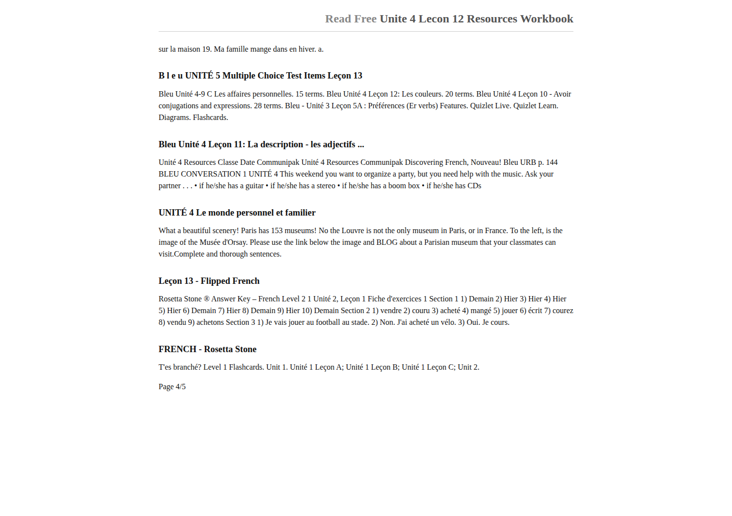Read Free Unite 4 Lecon 12 Resources Workbook
sur la maison 19. Ma famille mange dans en hiver. a.
B l e u UNITÉ 5 Multiple Choice Test Items Leçon 13
Bleu Unité 4-9 C Les affaires personnelles. 15 terms. Bleu Unité 4 Leçon 12: Les couleurs. 20 terms. Bleu Unité 4 Leçon 10 - Avoir conjugations and expressions. 28 terms. Bleu - Unité 3 Leçon 5A : Préférences (Er verbs) Features. Quizlet Live. Quizlet Learn. Diagrams. Flashcards.
Bleu Unité 4 Leçon 11: La description - les adjectifs ...
Unité 4 Resources Classe Date Communipak Unité 4 Resources Communipak Discovering French, Nouveau! Bleu URB p. 144 BLEU CONVERSATION 1 UNITÉ 4 This weekend you want to organize a party, but you need help with the music. Ask your partner . . . • if he/she has a guitar • if he/she has a stereo • if he/she has a boom box • if he/she has CDs
UNITÉ 4 Le monde personnel et familier
What a beautiful scenery! Paris has 153 museums! No the Louvre is not the only museum in Paris, or in France. To the left, is the image of the Musée d'Orsay. Please use the link below the image and BLOG about a Parisian museum that your classmates can visit.Complete and thorough sentences.
Leçon 13 - Flipped French
Rosetta Stone ® Answer Key – French Level 2 1 Unité 2, Leçon 1 Fiche d'exercices 1 Section 1 1) Demain 2) Hier 3) Hier 4) Hier 5) Hier 6) Demain 7) Hier 8) Demain 9) Hier 10) Demain Section 2 1) vendre 2) couru 3) acheté 4) mangé 5) jouer 6) écrit 7) courez 8) vendu 9) achetons Section 3 1) Je vais jouer au football au stade. 2) Non. J'ai acheté un vélo. 3) Oui. Je cours.
FRENCH - Rosetta Stone
T'es branché? Level 1 Flashcards. Unit 1. Unité 1 Leçon A; Unité 1 Leçon B; Unité 1 Leçon C; Unit 2.
Page 4/5